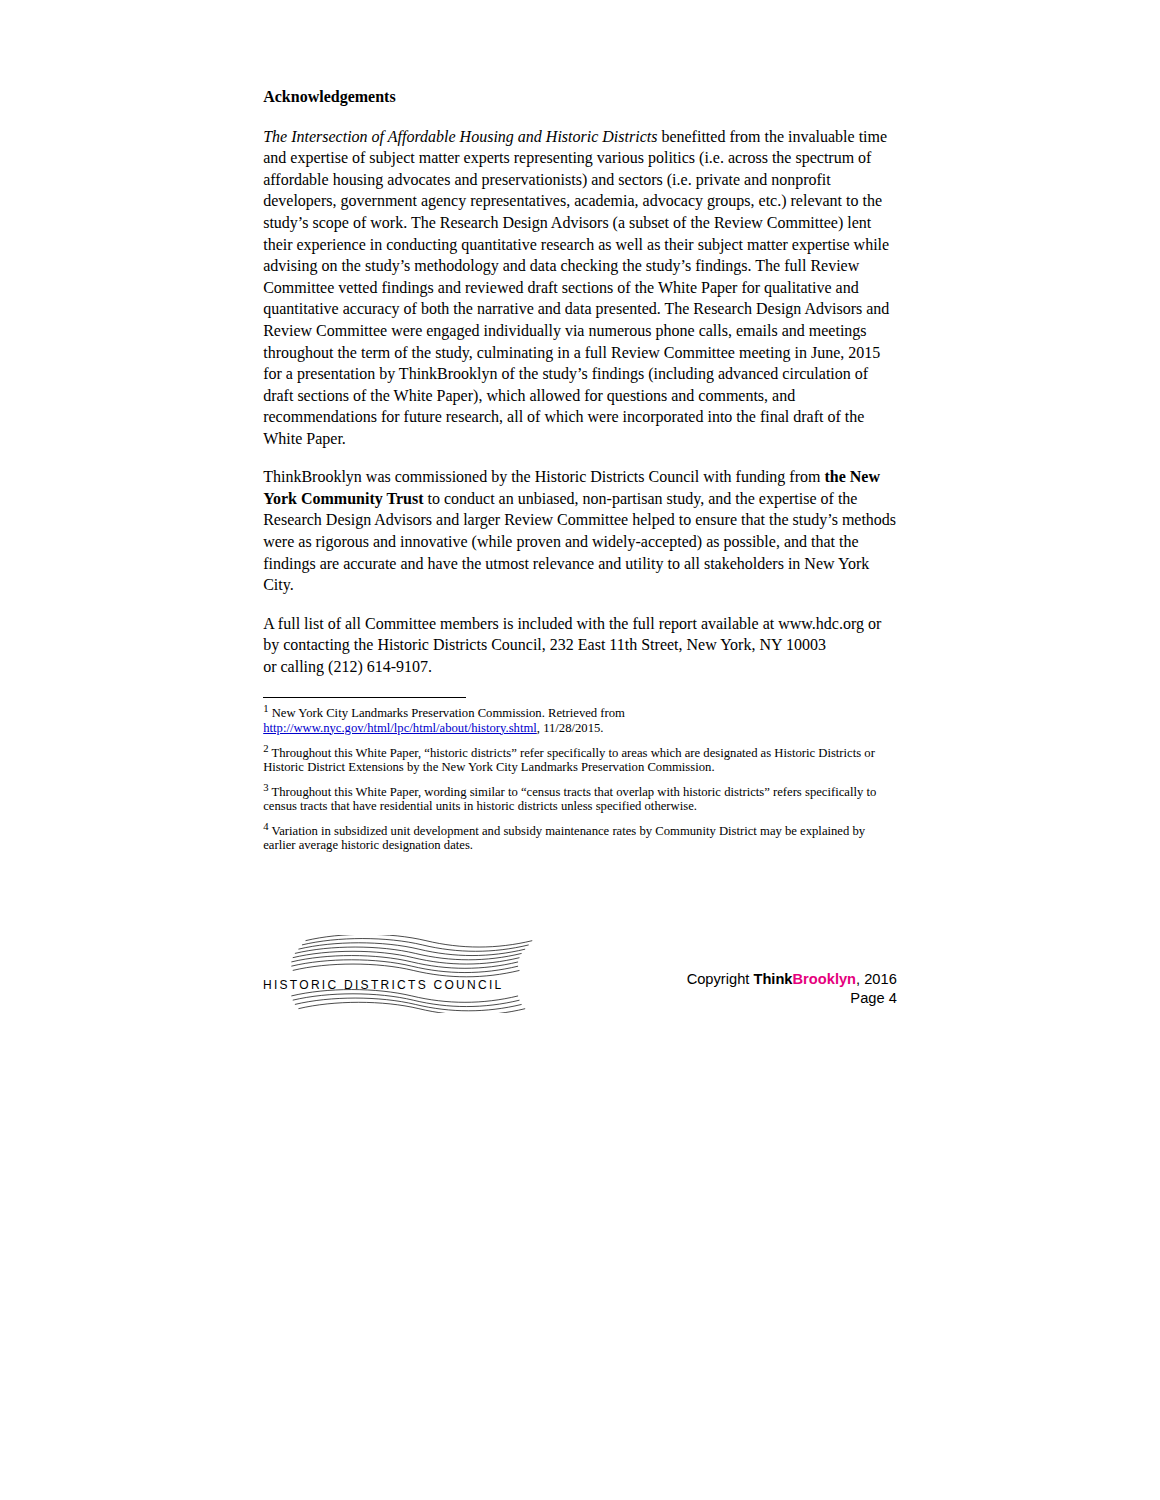Acknowledgements
The Intersection of Affordable Housing and Historic Districts benefitted from the invaluable time and expertise of subject matter experts representing various politics (i.e. across the spectrum of affordable housing advocates and preservationists) and sectors (i.e. private and nonprofit developers, government agency representatives, academia, advocacy groups, etc.) relevant to the study’s scope of work. The Research Design Advisors (a subset of the Review Committee) lent their experience in conducting quantitative research as well as their subject matter expertise while advising on the study’s methodology and data checking the study’s findings. The full Review Committee vetted findings and reviewed draft sections of the White Paper for qualitative and quantitative accuracy of both the narrative and data presented. The Research Design Advisors and Review Committee were engaged individually via numerous phone calls, emails and meetings throughout the term of the study, culminating in a full Review Committee meeting in June, 2015 for a presentation by ThinkBrooklyn of the study’s findings (including advanced circulation of draft sections of the White Paper), which allowed for questions and comments, and recommendations for future research, all of which were incorporated into the final draft of the White Paper.
ThinkBrooklyn was commissioned by the Historic Districts Council with funding from the New York Community Trust to conduct an unbiased, non-partisan study, and the expertise of the Research Design Advisors and larger Review Committee helped to ensure that the study’s methods were as rigorous and innovative (while proven and widely-accepted) as possible, and that the findings are accurate and have the utmost relevance and utility to all stakeholders in New York City.
A full list of all Committee members is included with the full report available at www.hdc.org or by contacting the Historic Districts Council, 232 East 11th Street, New York, NY 10003
or calling (212) 614-9107.
1 New York City Landmarks Preservation Commission. Retrieved from http://www.nyc.gov/html/lpc/html/about/history.shtml, 11/28/2015.
2 Throughout this White Paper, “historic districts” refer specifically to areas which are designated as Historic Districts or Historic District Extensions by the New York City Landmarks Preservation Commission.
3 Throughout this White Paper, wording similar to “census tracts that overlap with historic districts” refers specifically to census tracts that have residential units in historic districts unless specified otherwise.
4 Variation in subsidized unit development and subsidy maintenance rates by Community District may be explained by earlier average historic designation dates.
HISTORIC DISTRICTS COUNCIL
Copyright Think Brooklyn, 2016
Page 4